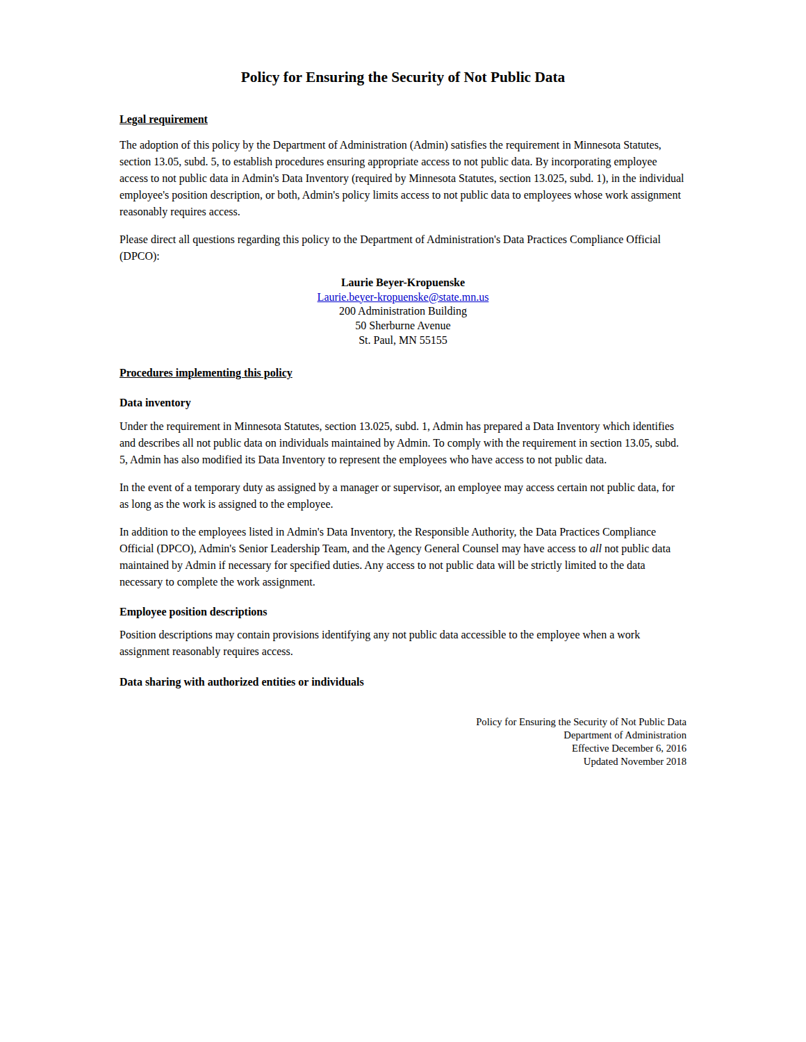Policy for Ensuring the Security of Not Public Data
Legal requirement
The adoption of this policy by the Department of Administration (Admin) satisfies the requirement in Minnesota Statutes, section 13.05, subd. 5, to establish procedures ensuring appropriate access to not public data. By incorporating employee access to not public data in Admin's Data Inventory (required by Minnesota Statutes, section 13.025, subd. 1), in the individual employee's position description, or both, Admin's policy limits access to not public data to employees whose work assignment reasonably requires access.
Please direct all questions regarding this policy to the Department of Administration's Data Practices Compliance Official (DPCO):
Laurie Beyer-Kropuenske
Laurie.beyer-kropuenske@state.mn.us
200 Administration Building
50 Sherburne Avenue
St. Paul, MN 55155
Procedures implementing this policy
Data inventory
Under the requirement in Minnesota Statutes, section 13.025, subd. 1, Admin has prepared a Data Inventory which identifies and describes all not public data on individuals maintained by Admin. To comply with the requirement in section 13.05, subd. 5, Admin has also modified its Data Inventory to represent the employees who have access to not public data.
In the event of a temporary duty as assigned by a manager or supervisor, an employee may access certain not public data, for as long as the work is assigned to the employee.
In addition to the employees listed in Admin's Data Inventory, the Responsible Authority, the Data Practices Compliance Official (DPCO), Admin's Senior Leadership Team, and the Agency General Counsel may have access to all not public data maintained by Admin if necessary for specified duties. Any access to not public data will be strictly limited to the data necessary to complete the work assignment.
Employee position descriptions
Position descriptions may contain provisions identifying any not public data accessible to the employee when a work assignment reasonably requires access.
Data sharing with authorized entities or individuals
Policy for Ensuring the Security of Not Public Data
Department of Administration
Effective December 6, 2016
Updated November 2018